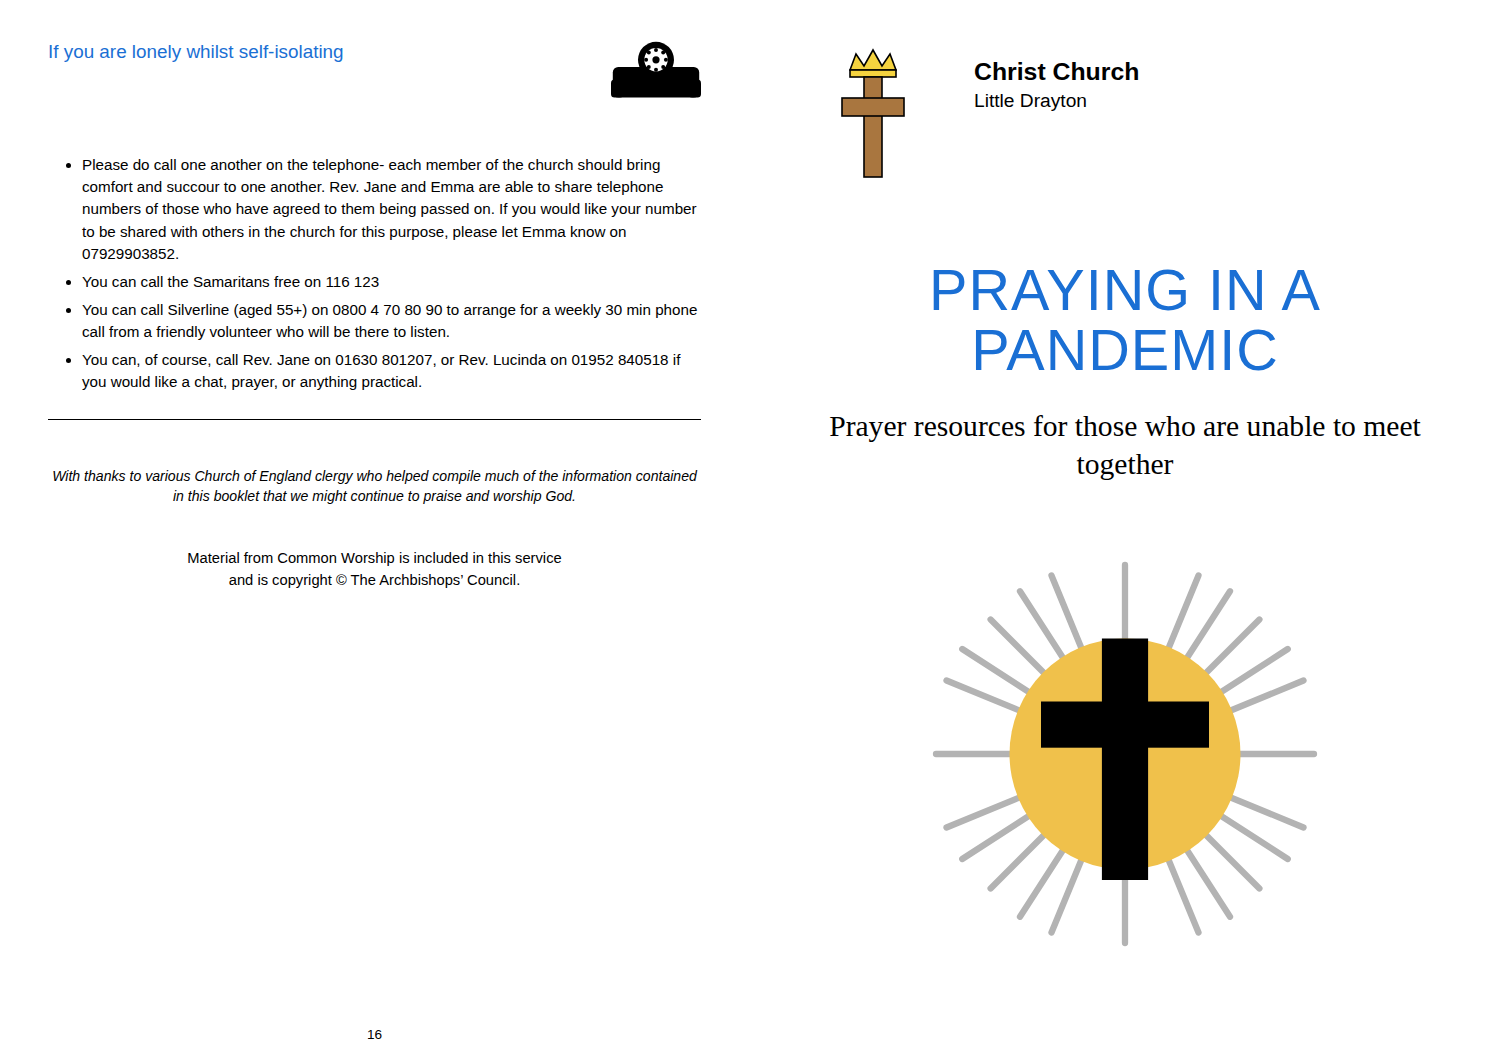If you are lonely whilst self-isolating
Please do call one another on the telephone- each member of the church should bring comfort and succour to one another. Rev. Jane and Emma are able to share telephone numbers of those who have agreed to them being passed on. If you would like your number to be shared with others in the church for this purpose, please let Emma know on 07929903852.
You can call the Samaritans free on 116 123
You can call Silverline (aged 55+) on 0800 4 70 80 90 to arrange for a weekly 30 min phone call from a friendly volunteer who will be there to listen.
You can, of course, call Rev. Jane on 01630 801207, or Rev. Lucinda on 01952 840518 if you would like a chat, prayer, or anything practical.
With thanks to various Church of England clergy who helped compile much of the information contained in this booklet that we might continue to praise and worship God.
Material from Common Worship is included in this service
and is copyright © The Archbishops’ Council.
16
Christ Church
Little Drayton
PRAYING IN A PANDEMIC
Prayer resources for those who are unable to meet together